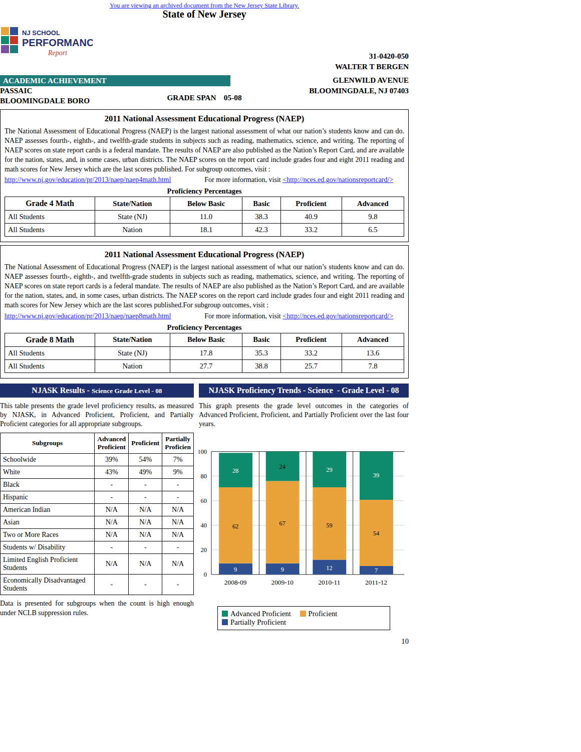You are viewing an archived document from the New Jersey State Library.
State of New Jersey
NJ SCHOOL PERFORMANCE Report
31-0420-050
WALTER T BERGEN
ACADEMIC ACHIEVEMENT
PASSAIC
BLOOMINGDALE BORO
GRADE SPAN 05-08
GLENWILD AVENUE
BLOOMINGDALE, NJ 07403
2011 National Assessment Educational Progress (NAEP)
The National Assessment of Educational Progress (NAEP) is the largest national assessment of what our nation’s students know and can do. NAEP assesses fourth-, eighth-, and twelfth-grade students in subjects such as reading, mathematics, science, and writing. The reporting of NAEP scores on state report cards is a federal mandate. The results of NAEP are also published as the Nation’s Report Card, and are available for the nation, states, and, in some cases, urban districts. The NAEP scores on the report card include grades four and eight 2011 reading and math scores for New Jersey which are the last scores published. For subgroup outcomes, visit :
http://www.nj.gov/education/pr/2013/naep/naep4math.html For more information, visit <http://nces.ed.gov/nationsreportcard/>
Proficiency Percentages
| Grade 4 Math | State/Nation | Below Basic | Basic | Proficient | Advanced |
| --- | --- | --- | --- | --- | --- |
| All Students | State (NJ) | 11.0 | 38.3 | 40.9 | 9.8 |
| All Students | Nation | 18.1 | 42.3 | 33.2 | 6.5 |
2011 National Assessment Educational Progress (NAEP)
The National Assessment of Educational Progress (NAEP) is the largest national assessment of what our nation’s students know and can do. NAEP assesses fourth-, eighth-, and twelfth-grade students in subjects such as reading, mathematics, science, and writing. The reporting of NAEP scores on state report cards is a federal mandate. The results of NAEP are also published as the Nation’s Report Card, and are available for the nation, states, and, in some cases, urban districts. The NAEP scores on the report card include grades four and eight 2011 reading and math scores for New Jersey which are the last scores published.For subgroup outcomes, visit :
http://www.nj.gov/education/pr/2013/naep/naep8math.html For more information, visit <http://nces.ed.gov/nationsreportcard/>
Proficiency Percentages
| Grade 8 Math | State/Nation | Below Basic | Basic | Proficient | Advanced |
| --- | --- | --- | --- | --- | --- |
| All Students | State (NJ) | 17.8 | 35.3 | 33.2 | 13.6 |
| All Students | Nation | 27.7 | 38.8 | 25.7 | 7.8 |
NJASK Results - Science Grade Level - 08
This table presents the grade level proficiency results, as measured by NJASK, in Advanced Proficient, Proficient, and Partially Proficient categories for all appropriate subgroups.
| Subgroups | Advanced Proficient | Proficient | Partially Proficien |
| --- | --- | --- | --- |
| Schoolwide | 39% | 54% | 7% |
| White | 43% | 49% | 9% |
| Black | - | - | - |
| Hispanic | - | - | - |
| American Indian | N/A | N/A | N/A |
| Asian | N/A | N/A | N/A |
| Two or More Races | N/A | N/A | N/A |
| Students w/ Disability | - | - | - |
| Limited English Proficient Students | N/A | N/A | N/A |
| Economically Disadvantaged Students | - | - | - |
Data is presented for subgroups when the count is high enough under NCLB suppression rules.
NJASK Proficiency Trends - Science - Grade Level - 08
This graph presents the grade level outcomes in the categories of Advanced Proficient, Proficient, and Partially Proficient over the last four years.
100 80 60 40 20 0 9 62 28 9 67 24 12 59 29 7 54 39 2008-09 2009-10 2010-11 2011-12
Advanced Proficient Proficient
Partially Proficient
10